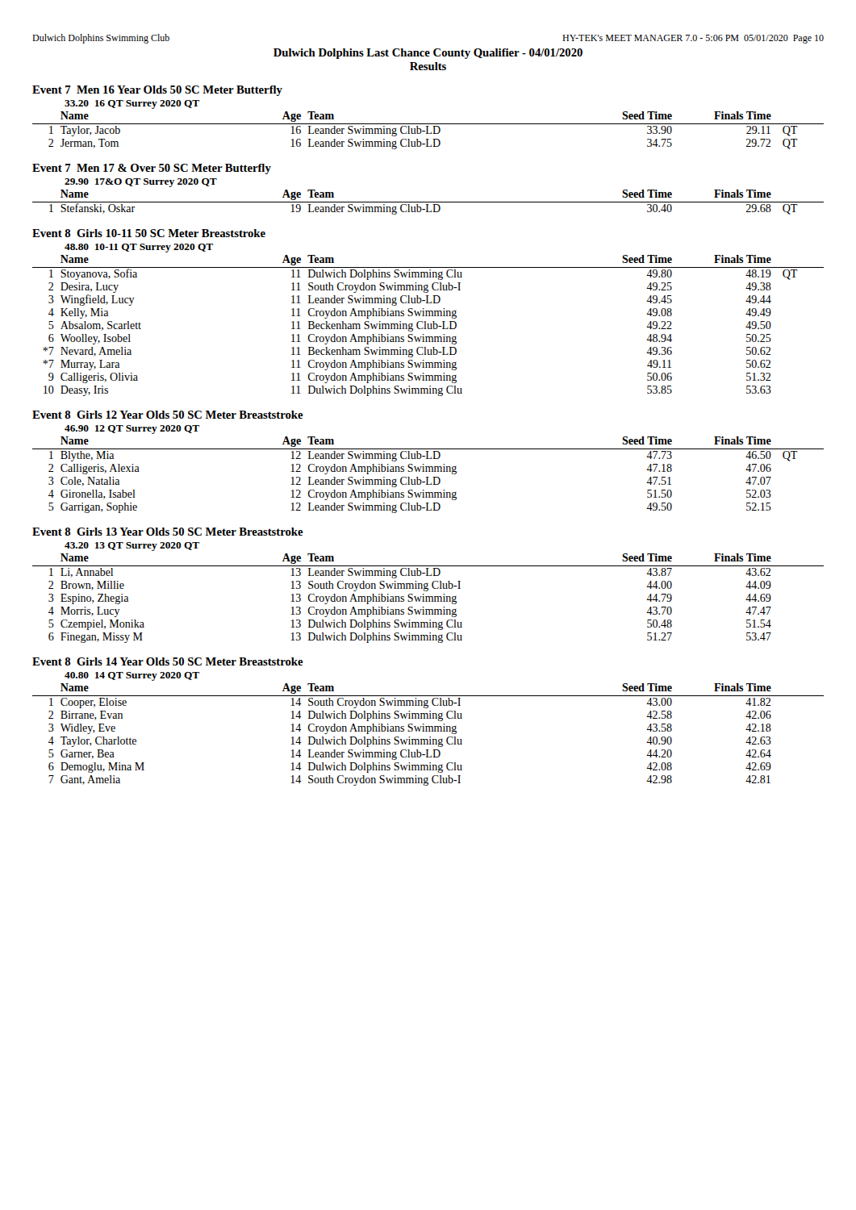Dulwich Dolphins Swimming Club HY-TEK's MEET MANAGER 7.0 - 5:06 PM 05/01/2020 Page 10
Dulwich Dolphins Last Chance County Qualifier - 04/01/2020
Results
Event 7 Men 16 Year Olds 50 SC Meter Butterfly
33.20 16 QT Surrey 2020 QT
| | Name | Age | Team | Seed Time | Finals Time | |
| --- | --- | --- | --- | --- | --- | --- |
| 1 | Taylor, Jacob | 16 | Leander Swimming Club-LD | 33.90 | 29.11 | QT |
| 2 | Jerman, Tom | 16 | Leander Swimming Club-LD | 34.75 | 29.72 | QT |
Event 7 Men 17 & Over 50 SC Meter Butterfly
29.90 17&O QT Surrey 2020 QT
| | Name | Age | Team | Seed Time | Finals Time | |
| --- | --- | --- | --- | --- | --- | --- |
| 1 | Stefanski, Oskar | 19 | Leander Swimming Club-LD | 30.40 | 29.68 | QT |
Event 8 Girls 10-11 50 SC Meter Breaststroke
48.80 10-11 QT Surrey 2020 QT
| | Name | Age | Team | Seed Time | Finals Time | |
| --- | --- | --- | --- | --- | --- | --- |
| 1 | Stoyanova, Sofia | 11 | Dulwich Dolphins Swimming Clu | 49.80 | 48.19 | QT |
| 2 | Desira, Lucy | 11 | South Croydon Swimming Club-I | 49.25 | 49.38 | |
| 3 | Wingfield, Lucy | 11 | Leander Swimming Club-LD | 49.45 | 49.44 | |
| 4 | Kelly, Mia | 11 | Croydon Amphibians Swimming | 49.08 | 49.49 | |
| 5 | Absalom, Scarlett | 11 | Beckenham Swimming Club-LD | 49.22 | 49.50 | |
| 6 | Woolley, Isobel | 11 | Croydon Amphibians Swimming | 48.94 | 50.25 | |
| *7 | Nevard, Amelia | 11 | Beckenham Swimming Club-LD | 49.36 | 50.62 | |
| *7 | Murray, Lara | 11 | Croydon Amphibians Swimming | 49.11 | 50.62 | |
| 9 | Calligeris, Olivia | 11 | Croydon Amphibians Swimming | 50.06 | 51.32 | |
| 10 | Deasy, Iris | 11 | Dulwich Dolphins Swimming Clu | 53.85 | 53.63 | |
Event 8 Girls 12 Year Olds 50 SC Meter Breaststroke
46.90 12 QT Surrey 2020 QT
| | Name | Age | Team | Seed Time | Finals Time | |
| --- | --- | --- | --- | --- | --- | --- |
| 1 | Blythe, Mia | 12 | Leander Swimming Club-LD | 47.73 | 46.50 | QT |
| 2 | Calligeris, Alexia | 12 | Croydon Amphibians Swimming | 47.18 | 47.06 | |
| 3 | Cole, Natalia | 12 | Leander Swimming Club-LD | 47.51 | 47.07 | |
| 4 | Gironella, Isabel | 12 | Croydon Amphibians Swimming | 51.50 | 52.03 | |
| 5 | Garrigan, Sophie | 12 | Leander Swimming Club-LD | 49.50 | 52.15 | |
Event 8 Girls 13 Year Olds 50 SC Meter Breaststroke
43.20 13 QT Surrey 2020 QT
| | Name | Age | Team | Seed Time | Finals Time | |
| --- | --- | --- | --- | --- | --- | --- |
| 1 | Li, Annabel | 13 | Leander Swimming Club-LD | 43.87 | 43.62 | |
| 2 | Brown, Millie | 13 | South Croydon Swimming Club-I | 44.00 | 44.09 | |
| 3 | Espino, Zhegia | 13 | Croydon Amphibians Swimming | 44.79 | 44.69 | |
| 4 | Morris, Lucy | 13 | Croydon Amphibians Swimming | 43.70 | 47.47 | |
| 5 | Czempiel, Monika | 13 | Dulwich Dolphins Swimming Clu | 50.48 | 51.54 | |
| 6 | Finegan, Missy M | 13 | Dulwich Dolphins Swimming Clu | 51.27 | 53.47 | |
Event 8 Girls 14 Year Olds 50 SC Meter Breaststroke
40.80 14 QT Surrey 2020 QT
| | Name | Age | Team | Seed Time | Finals Time | |
| --- | --- | --- | --- | --- | --- | --- |
| 1 | Cooper, Eloise | 14 | South Croydon Swimming Club-I | 43.00 | 41.82 | |
| 2 | Birrane, Evan | 14 | Dulwich Dolphins Swimming Clu | 42.58 | 42.06 | |
| 3 | Widley, Eve | 14 | Croydon Amphibians Swimming | 43.58 | 42.18 | |
| 4 | Taylor, Charlotte | 14 | Dulwich Dolphins Swimming Clu | 40.90 | 42.63 | |
| 5 | Garner, Bea | 14 | Leander Swimming Club-LD | 44.20 | 42.64 | |
| 6 | Demoglu, Mina M | 14 | Dulwich Dolphins Swimming Clu | 42.08 | 42.69 | |
| 7 | Gant, Amelia | 14 | South Croydon Swimming Club-I | 42.98 | 42.81 | |